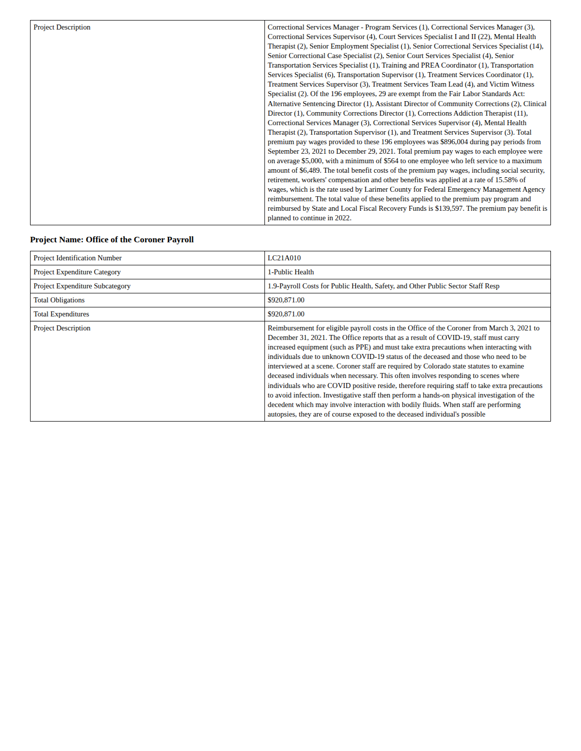| Project Description | Correctional Services Manager - Program Services (1), Correctional Services Manager (3), Correctional Services Supervisor (4), Court Services Specialist I and II (22), Mental Health Therapist (2), Senior Employment Specialist (1), Senior Correctional Services Specialist (14), Senior Correctional Case Specialist (2), Senior Court Services Specialist (4), Senior Transportation Services Specialist (1), Training and PREA Coordinator (1), Transportation Services Specialist (6), Transportation Supervisor (1), Treatment Services Coordinator (1), Treatment Services Supervisor (3), Treatment Services Team Lead (4), and Victim Witness Specialist (2). Of the 196 employees, 29 are exempt from the Fair Labor Standards Act: Alternative Sentencing Director (1), Assistant Director of Community Corrections (2), Clinical Director (1), Community Corrections Director (1), Corrections Addiction Therapist (11), Correctional Services Manager (3), Correctional Services Supervisor (4), Mental Health Therapist (2), Transportation Supervisor (1), and Treatment Services Supervisor (3). Total premium pay wages provided to these 196 employees was $896,004 during pay periods from September 23, 2021 to December 29, 2021. Total premium pay wages to each employee were on average $5,000, with a minimum of $564 to one employee who left service to a maximum amount of $6,489. The total benefit costs of the premium pay wages, including social security, retirement, workers' compensation and other benefits was applied at a rate of 15.58% of wages, which is the rate used by Larimer County for Federal Emergency Management Agency reimbursement. The total value of these benefits applied to the premium pay program and reimbursed by State and Local Fiscal Recovery Funds is $139,597. The premium pay benefit is planned to continue in 2022. |
Project Name: Office of the Coroner Payroll
| Project Identification Number | LC21A010 |
| Project Expenditure Category | 1-Public Health |
| Project Expenditure Subcategory | 1.9-Payroll Costs for Public Health, Safety, and Other Public Sector Staff Resp |
| Total Obligations | $920,871.00 |
| Total Expenditures | $920,871.00 |
| Project Description | Reimbursement for eligible payroll costs in the Office of the Coroner from March 3, 2021 to December 31, 2021. The Office reports that as a result of COVID-19, staff must carry increased equipment (such as PPE) and must take extra precautions when interacting with individuals due to unknown COVID-19 status of the deceased and those who need to be interviewed at a scene. Coroner staff are required by Colorado state statutes to examine deceased individuals when necessary. This often involves responding to scenes where individuals who are COVID positive reside, therefore requiring staff to take extra precautions to avoid infection. Investigative staff then perform a hands-on physical investigation of the decedent which may involve interaction with bodily fluids. When staff are performing autopsies, they are of course exposed to the deceased individual's possible |